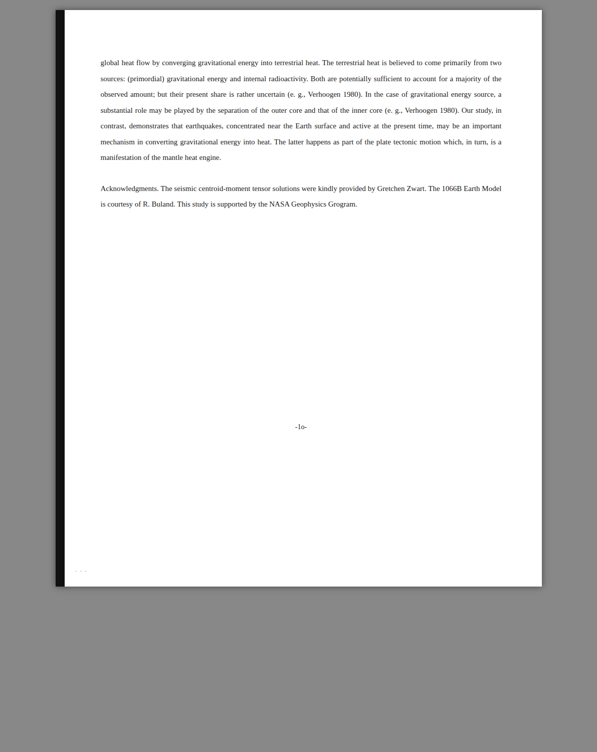global heat flow by converging gravitational energy into terrestrial heat. The terrestrial heat is believed to come primarily from two sources: (primordial) gravitational energy and internal radioactivity. Both are potentially sufficient to account for a majority of the observed amount; but their present share is rather uncertain (e. g., Verhoogen 1980). In the case of gravitational energy source, a substantial role may be played by the separation of the outer core and that of the inner core (e. g., Verhoogen 1980). Our study, in contrast, demonstrates that earthquakes, concentrated near the Earth surface and active at the present time, may be an important mechanism in converting gravitational energy into heat. The latter happens as part of the plate tectonic motion which, in turn, is a manifestation of the mantle heat engine.
Acknowledgments. The seismic centroid-moment tensor solutions were kindly provided by Gretchen Zwart. The 1066B Earth Model is courtesy of R. Buland. This study is supported by the NASA Geophysics Grogram.
-1o-
. . .